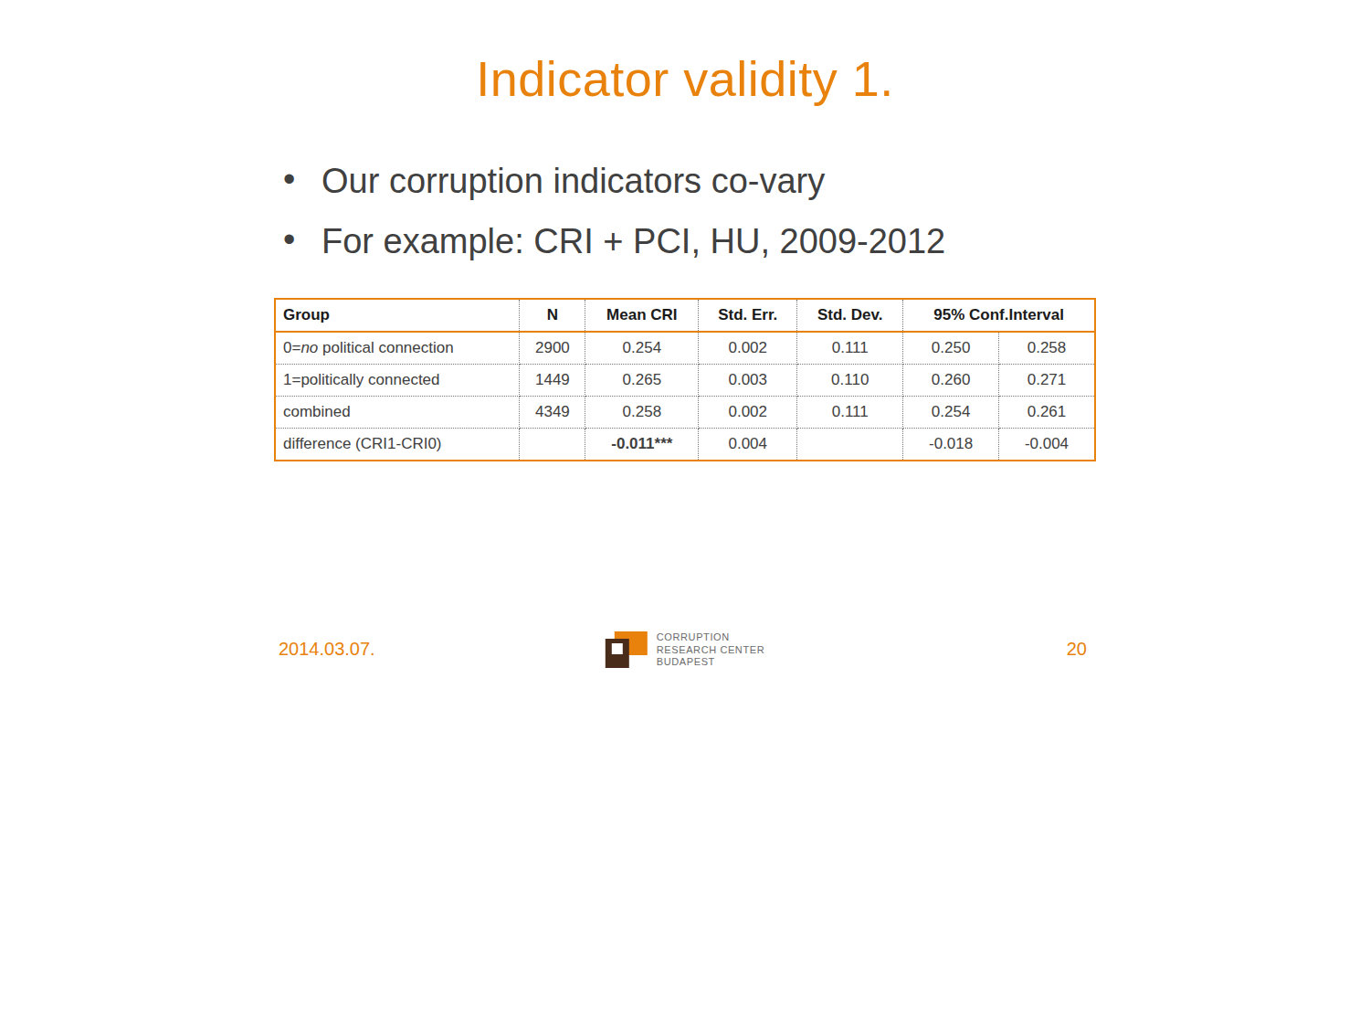Indicator validity 1.
Our corruption indicators co-vary
For example: CRI + PCI, HU, 2009-2012
| Group | N | Mean CRI | Std. Err. | Std. Dev. | 95% Conf.Interval |
| --- | --- | --- | --- | --- | --- |
| 0= no political connection | 2900 | 0.254 | 0.002 | 0.111 | 0.250 | 0.258 |
| 1=politically connected | 1449 | 0.265 | 0.003 | 0.110 | 0.260 | 0.271 |
| combined | 4349 | 0.258 | 0.002 | 0.111 | 0.254 | 0.261 |
| difference (CRI1-CRI0) | | -0.011*** | 0.004 | | -0.018 | -0.004 |
2014.03.07.
CORRUPTION
RESEARCH CENTER
BUDAPEST
20